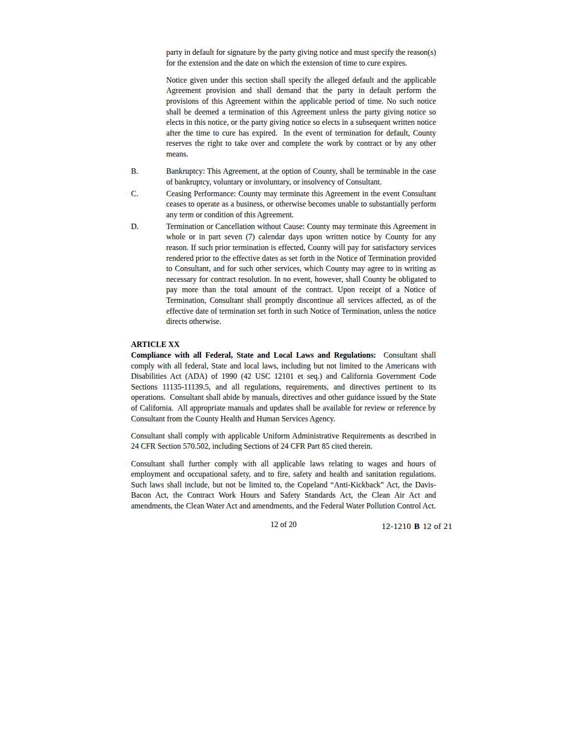party in default for signature by the party giving notice and must specify the reason(s) for the extension and the date on which the extension of time to cure expires.
Notice given under this section shall specify the alleged default and the applicable Agreement provision and shall demand that the party in default perform the provisions of this Agreement within the applicable period of time. No such notice shall be deemed a termination of this Agreement unless the party giving notice so elects in this notice, or the party giving notice so elects in a subsequent written notice after the time to cure has expired. In the event of termination for default, County reserves the right to take over and complete the work by contract or by any other means.
B.
Bankruptcy: This Agreement, at the option of County, shall be terminable in the case of bankruptcy, voluntary or involuntary, or insolvency of Consultant.
C.
Ceasing Performance: County may terminate this Agreement in the event Consultant ceases to operate as a business, or otherwise becomes unable to substantially perform any term or condition of this Agreement.
D.
Termination or Cancellation without Cause: County may terminate this Agreement in whole or in part seven (7) calendar days upon written notice by County for any reason. If such prior termination is effected, County will pay for satisfactory services rendered prior to the effective dates as set forth in the Notice of Termination provided to Consultant, and for such other services, which County may agree to in writing as necessary for contract resolution. In no event, however, shall County be obligated to pay more than the total amount of the contract. Upon receipt of a Notice of Termination, Consultant shall promptly discontinue all services affected, as of the effective date of termination set forth in such Notice of Termination, unless the notice directs otherwise.
ARTICLE XX
Compliance with all Federal, State and Local Laws and Regulations: Consultant shall comply with all federal, State and local laws, including but not limited to the Americans with Disabilities Act (ADA) of 1990 (42 USC 12101 et seq.) and California Government Code Sections 11135-11139.5, and all regulations, requirements, and directives pertinent to its operations. Consultant shall abide by manuals, directives and other guidance issued by the State of California. All appropriate manuals and updates shall be available for review or reference by Consultant from the County Health and Human Services Agency.
Consultant shall comply with applicable Uniform Administrative Requirements as described in 24 CFR Section 570.502, including Sections of 24 CFR Part 85 cited therein.
Consultant shall further comply with all applicable laws relating to wages and hours of employment and occupational safety, and to fire, safety and health and sanitation regulations. Such laws shall include, but not be limited to, the Copeland “Anti-Kickback” Act, the Davis-Bacon Act, the Contract Work Hours and Safety Standards Act, the Clean Air Act and amendments, the Clean Water Act and amendments, and the Federal Water Pollution Control Act.
12 of 20
12-1210B12 of 21